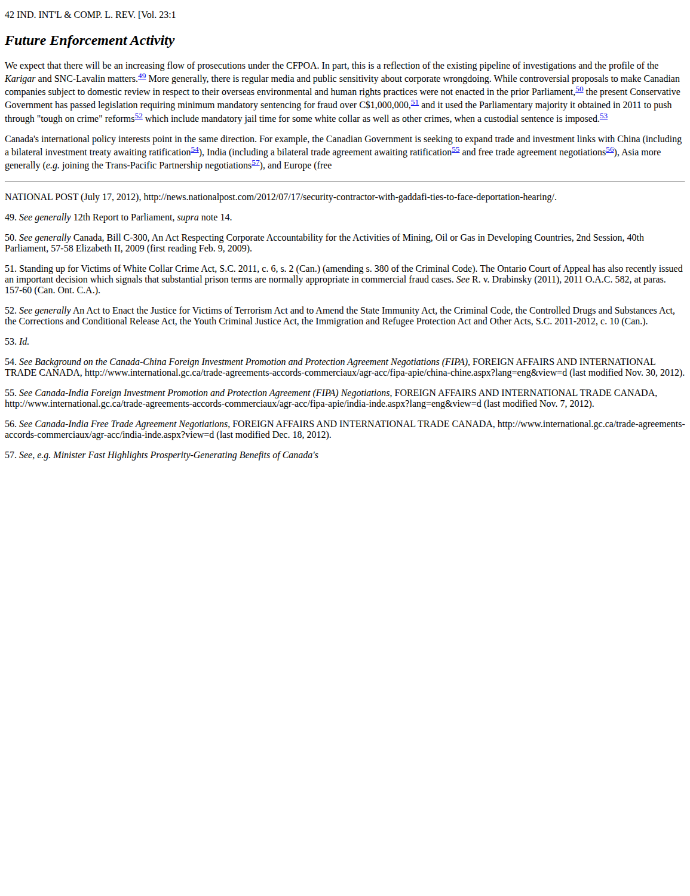42 IND. INT'L & COMP. L. REV. [Vol. 23:1
Future Enforcement Activity
We expect that there will be an increasing flow of prosecutions under the CFPOA. In part, this is a reflection of the existing pipeline of investigations and the profile of the Karigar and SNC-Lavalin matters.49 More generally, there is regular media and public sensitivity about corporate wrongdoing. While controversial proposals to make Canadian companies subject to domestic review in respect to their overseas environmental and human rights practices were not enacted in the prior Parliament,50 the present Conservative Government has passed legislation requiring minimum mandatory sentencing for fraud over C$1,000,000,51 and it used the Parliamentary majority it obtained in 2011 to push through "tough on crime" reforms52 which include mandatory jail time for some white collar as well as other crimes, when a custodial sentence is imposed.53
Canada's international policy interests point in the same direction. For example, the Canadian Government is seeking to expand trade and investment links with China (including a bilateral investment treaty awaiting ratification54), India (including a bilateral trade agreement awaiting ratification55 and free trade agreement negotiations56), Asia more generally (e.g. joining the Trans-Pacific Partnership negotiations57), and Europe (free
NATIONAL POST (July 17, 2012), http://news.nationalpost.com/2012/07/17/security-contractor-with-gaddafi-ties-to-face-deportation-hearing/.
49. See generally 12th Report to Parliament, supra note 14.
50. See generally Canada, Bill C-300, An Act Respecting Corporate Accountability for the Activities of Mining, Oil or Gas in Developing Countries, 2nd Session, 40th Parliament, 57-58 Elizabeth II, 2009 (first reading Feb. 9, 2009).
51. Standing up for Victims of White Collar Crime Act, S.C. 2011, c. 6, s. 2 (Can.) (amending s. 380 of the Criminal Code). The Ontario Court of Appeal has also recently issued an important decision which signals that substantial prison terms are normally appropriate in commercial fraud cases. See R. v. Drabinsky (2011), 2011 O.A.C. 582, at paras. 157-60 (Can. Ont. C.A.).
52. See generally An Act to Enact the Justice for Victims of Terrorism Act and to Amend the State Immunity Act, the Criminal Code, the Controlled Drugs and Substances Act, the Corrections and Conditional Release Act, the Youth Criminal Justice Act, the Immigration and Refugee Protection Act and Other Acts, S.C. 2011-2012, c. 10 (Can.).
53. Id.
54. See Background on the Canada-China Foreign Investment Promotion and Protection Agreement Negotiations (FIPA), FOREIGN AFFAIRS AND INTERNATIONAL TRADE CANADA, http://www.international.gc.ca/trade-agreements-accords-commerciaux/agr-acc/fipa-apie/china-chine.aspx?lang=eng&view=d (last modified Nov. 30, 2012).
55. See Canada-India Foreign Investment Promotion and Protection Agreement (FIPA) Negotiations, FOREIGN AFFAIRS AND INTERNATIONAL TRADE CANADA, http://www.international.gc.ca/trade-agreements-accords-commerciaux/agr-acc/fipa-apie/india-inde.aspx?lang=eng&view=d (last modified Nov. 7, 2012).
56. See Canada-India Free Trade Agreement Negotiations, FOREIGN AFFAIRS AND INTERNATIONAL TRADE CANADA, http://www.international.gc.ca/trade-agreements-accords-commerciaux/agr-acc/india-inde.aspx?view=d (last modified Dec. 18, 2012).
57. See, e.g. Minister Fast Highlights Prosperity-Generating Benefits of Canada's